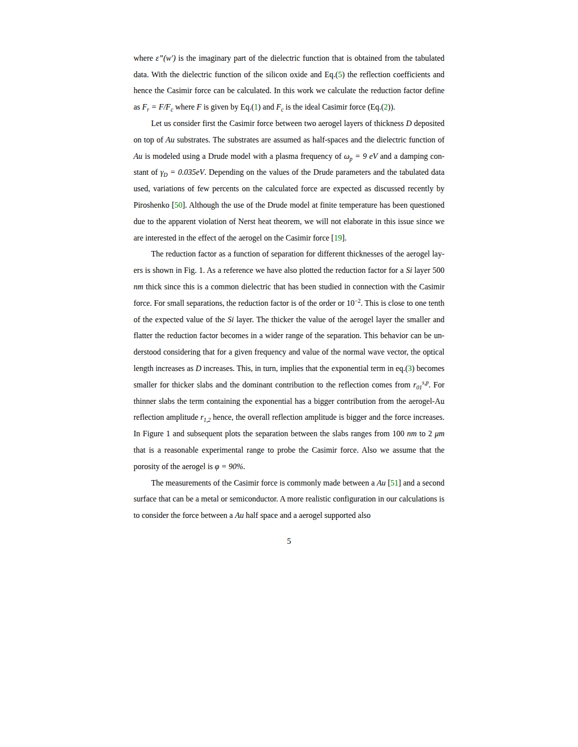where ε”(w′) is the imaginary part of the dielectric function that is obtained from the tabulated data. With the dielectric function of the silicon oxide and Eq.(5) the reflection coefficients and hence the Casimir force can be calculated. In this work we calculate the reduction factor define as Fr = F/Fc where F is given by Eq.(1) and Fc is the ideal Casimir force (Eq.(2)).
Let us consider first the Casimir force between two aerogel layers of thickness D deposited on top of Au substrates. The substrates are assumed as half-spaces and the dielectric function of Au is modeled using a Drude model with a plasma frequency of ωp = 9 eV and a damping constant of γD = 0.035eV. Depending on the values of the Drude parameters and the tabulated data used, variations of few percents on the calculated force are expected as discussed recently by Piroshenko [50]. Although the use of the Drude model at finite temperature has been questioned due to the apparent violation of Nerst heat theorem, we will not elaborate in this issue since we are interested in the effect of the aerogel on the Casimir force [19].
The reduction factor as a function of separation for different thicknesses of the aerogel layers is shown in Fig. 1. As a reference we have also plotted the reduction factor for a Si layer 500 nm thick since this is a common dielectric that has been studied in connection with the Casimir force. For small separations, the reduction factor is of the order or 10−2. This is close to one tenth of the expected value of the Si layer. The thicker the value of the aerogel layer the smaller and flatter the reduction factor becomes in a wider range of the separation. This behavior can be understood considering that for a given frequency and value of the normal wave vector, the optical length increases as D increases. This, in turn, implies that the exponential term in eq.(3) becomes smaller for thicker slabs and the dominant contribution to the reflection comes from r01s,p. For thinner slabs the term containing the exponential has a bigger contribution from the aerogel-Au reflection amplitude r1,2 hence, the overall reflection amplitude is bigger and the force increases. In Figure 1 and subsequent plots the separation between the slabs ranges from 100 nm to 2 μm that is a reasonable experimental range to probe the Casimir force. Also we assume that the porosity of the aerogel is φ = 90%.
The measurements of the Casimir force is commonly made between a Au [51] and a second surface that can be a metal or semiconductor. A more realistic configuration in our calculations is to consider the force between a Au half space and a aerogel supported also
5